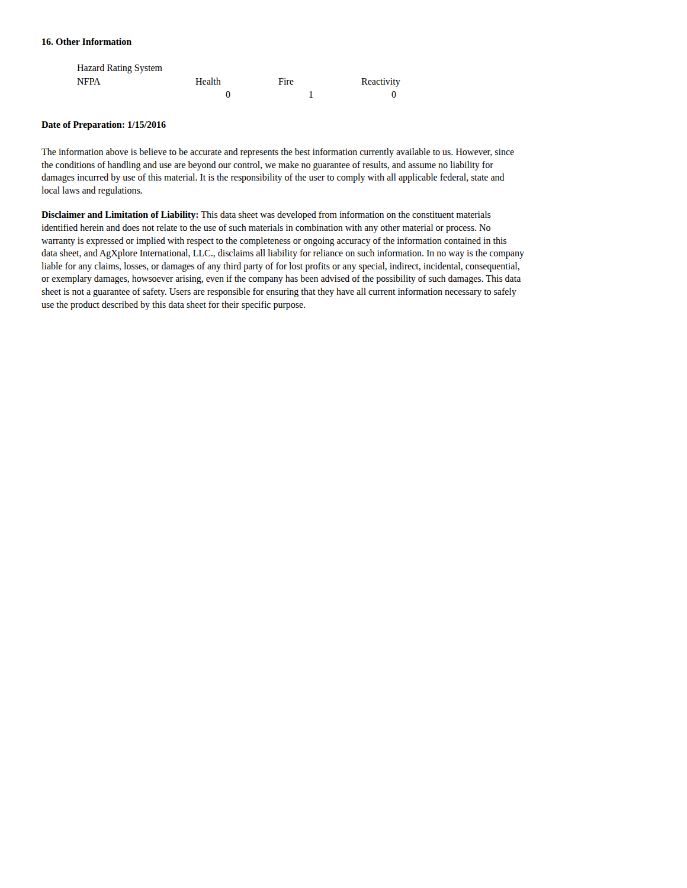16. Other Information
Hazard Rating System
| NFPA | Health | Fire | Reactivity |
| | 0 | 1 | 0 |
Date of Preparation: 1/15/2016
The information above is believe to be accurate and represents the best information currently available to us. However, since the conditions of handling and use are beyond our control, we make no guarantee of results, and assume no liability for damages incurred by use of this material. It is the responsibility of the user to comply with all applicable federal, state and local laws and regulations.
Disclaimer and Limitation of Liability: This data sheet was developed from information on the constituent materials identified herein and does not relate to the use of such materials in combination with any other material or process. No warranty is expressed or implied with respect to the completeness or ongoing accuracy of the information contained in this data sheet, and AgXplore International, LLC., disclaims all liability for reliance on such information. In no way is the company liable for any claims, losses, or damages of any third party of for lost profits or any special, indirect, incidental, consequential, or exemplary damages, howsoever arising, even if the company has been advised of the possibility of such damages. This data sheet is not a guarantee of safety. Users are responsible for ensuring that they have all current information necessary to safely use the product described by this data sheet for their specific purpose.